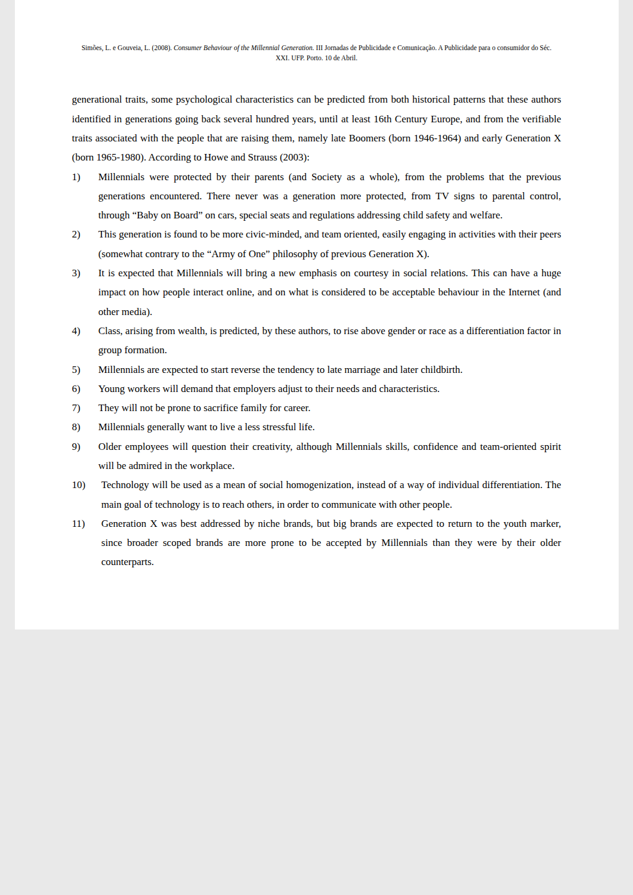Simões, L. e Gouveia, L. (2008). Consumer Behaviour of the Millennial Generation. III Jornadas de Publicidade e Comunicação. A Publicidade para o consumidor do Séc. XXI. UFP. Porto. 10 de Abril.
generational traits, some psychological characteristics can be predicted from both historical patterns that these authors identified in generations going back several hundred years, until at least 16th Century Europe, and from the verifiable traits associated with the people that are raising them, namely late Boomers (born 1946-1964) and early Generation X (born 1965-1980). According to Howe and Strauss (2003):
1) Millennials were protected by their parents (and Society as a whole), from the problems that the previous generations encountered. There never was a generation more protected, from TV signs to parental control, through “Baby on Board” on cars, special seats and regulations addressing child safety and welfare.
2) This generation is found to be more civic-minded, and team oriented, easily engaging in activities with their peers (somewhat contrary to the “Army of One” philosophy of previous Generation X).
3) It is expected that Millennials will bring a new emphasis on courtesy in social relations. This can have a huge impact on how people interact online, and on what is considered to be acceptable behaviour in the Internet (and other media).
4) Class, arising from wealth, is predicted, by these authors, to rise above gender or race as a differentiation factor in group formation.
5) Millennials are expected to start reverse the tendency to late marriage and later childbirth.
6) Young workers will demand that employers adjust to their needs and characteristics.
7) They will not be prone to sacrifice family for career.
8) Millennials generally want to live a less stressful life.
9) Older employees will question their creativity, although Millennials skills, confidence and team-oriented spirit will be admired in the workplace.
10) Technology will be used as a mean of social homogenization, instead of a way of individual differentiation. The main goal of technology is to reach others, in order to communicate with other people.
11) Generation X was best addressed by niche brands, but big brands are expected to return to the youth marker, since broader scoped brands are more prone to be accepted by Millennials than they were by their older counterparts.